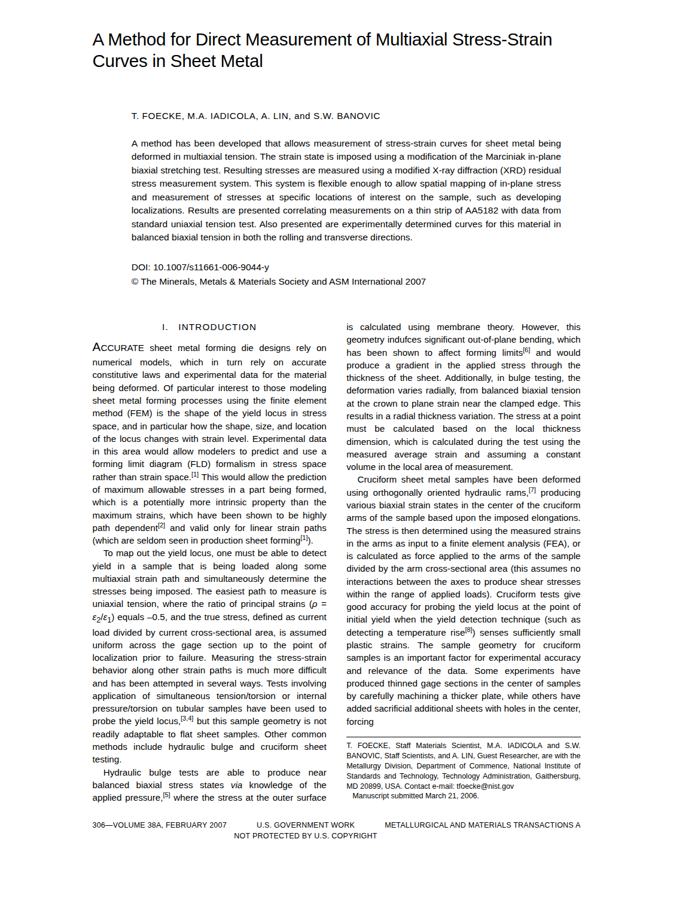A Method for Direct Measurement of Multiaxial Stress-Strain
Curves in Sheet Metal
T. FOECKE, M.A. IADICOLA, A. LIN, and S.W. BANOVIC
A method has been developed that allows measurement of stress-strain curves for sheet metal being deformed in multiaxial tension. The strain state is imposed using a modification of the Marciniak in-plane biaxial stretching test. Resulting stresses are measured using a modified X-ray diffraction (XRD) residual stress measurement system. This system is flexible enough to allow spatial mapping of in-plane stress and measurement of stresses at specific locations of interest on the sample, such as developing localizations. Results are presented correlating measurements on a thin strip of AA5182 with data from standard uniaxial tension test. Also presented are experimentally determined curves for this material in balanced biaxial tension in both the rolling and transverse directions.
DOI: 10.1007/s11661-006-9044-y
© The Minerals, Metals & Materials Society and ASM International 2007
I. INTRODUCTION
ACCURATE sheet metal forming die designs rely on numerical models, which in turn rely on accurate constitutive laws and experimental data for the material being deformed. Of particular interest to those modeling sheet metal forming processes using the finite element method (FEM) is the shape of the yield locus in stress space, and in particular how the shape, size, and location of the locus changes with strain level. Experimental data in this area would allow modelers to predict and use a forming limit diagram (FLD) formalism in stress space rather than strain space.[1] This would allow the prediction of maximum allowable stresses in a part being formed, which is a potentially more intrinsic property than the maximum strains, which have been shown to be highly path dependent[2] and valid only for linear strain paths (which are seldom seen in production sheet forming[1]).
To map out the yield locus, one must be able to detect yield in a sample that is being loaded along some multiaxial strain path and simultaneously determine the stresses being imposed. The easiest path to measure is uniaxial tension, where the ratio of principal strains (ρ = ε2/ε1) equals –0.5, and the true stress, defined as current load divided by current cross-sectional area, is assumed uniform across the gage section up to the point of localization prior to failure. Measuring the stress-strain behavior along other strain paths is much more difficult and has been attempted in several ways. Tests involving application of simultaneous tension/torsion or internal pressure/torsion on tubular samples have been used to probe the yield locus,[3,4] but this sample geometry is not readily adaptable to flat sheet samples. Other common methods include hydraulic bulge and cruciform sheet testing.
Hydraulic bulge tests are able to produce near balanced biaxial stress states via knowledge of the applied pressure,[5] where the stress at the outer surface is calculated using membrane theory. However, this geometry indufces significant out-of-plane bending, which has been shown to affect forming limits[6] and would produce a gradient in the applied stress through the thickness of the sheet. Additionally, in bulge testing, the deformation varies radially, from balanced biaxial tension at the crown to plane strain near the clamped edge. This results in a radial thickness variation. The stress at a point must be calculated based on the local thickness dimension, which is calculated during the test using the measured average strain and assuming a constant volume in the local area of measurement.
Cruciform sheet metal samples have been deformed using orthogonally oriented hydraulic rams,[7] producing various biaxial strain states in the center of the cruciform arms of the sample based upon the imposed elongations. The stress is then determined using the measured strains in the arms as input to a finite element analysis (FEA), or is calculated as force applied to the arms of the sample divided by the arm cross-sectional area (this assumes no interactions between the axes to produce shear stresses within the range of applied loads). Cruciform tests give good accuracy for probing the yield locus at the point of initial yield when the yield detection technique (such as detecting a temperature rise[8]) senses sufficiently small plastic strains. The sample geometry for cruciform samples is an important factor for experimental accuracy and relevance of the data. Some experiments have produced thinned gage sections in the center of samples by carefully machining a thicker plate, while others have added sacrificial additional sheets with holes in the center, forcing
T. FOECKE, Staff Materials Scientist, M.A. IADICOLA and S.W. BANOVIC, Staff Scientists, and A. LIN, Guest Researcher, are with the Metallurgy Division, Department of Commence, National Institute of Standards and Technology, Technology Administration, Gaithersburg, MD 20899, USA. Contact e-mail: tfoecke@nist.gov
Manuscript submitted March 21, 2006.
306—VOLUME 38A, FEBRUARY 2007
U.S. GOVERNMENT WORK
NOT PROTECTED BY U.S. COPYRIGHT
METALLURGICAL AND MATERIALS TRANSACTIONS A